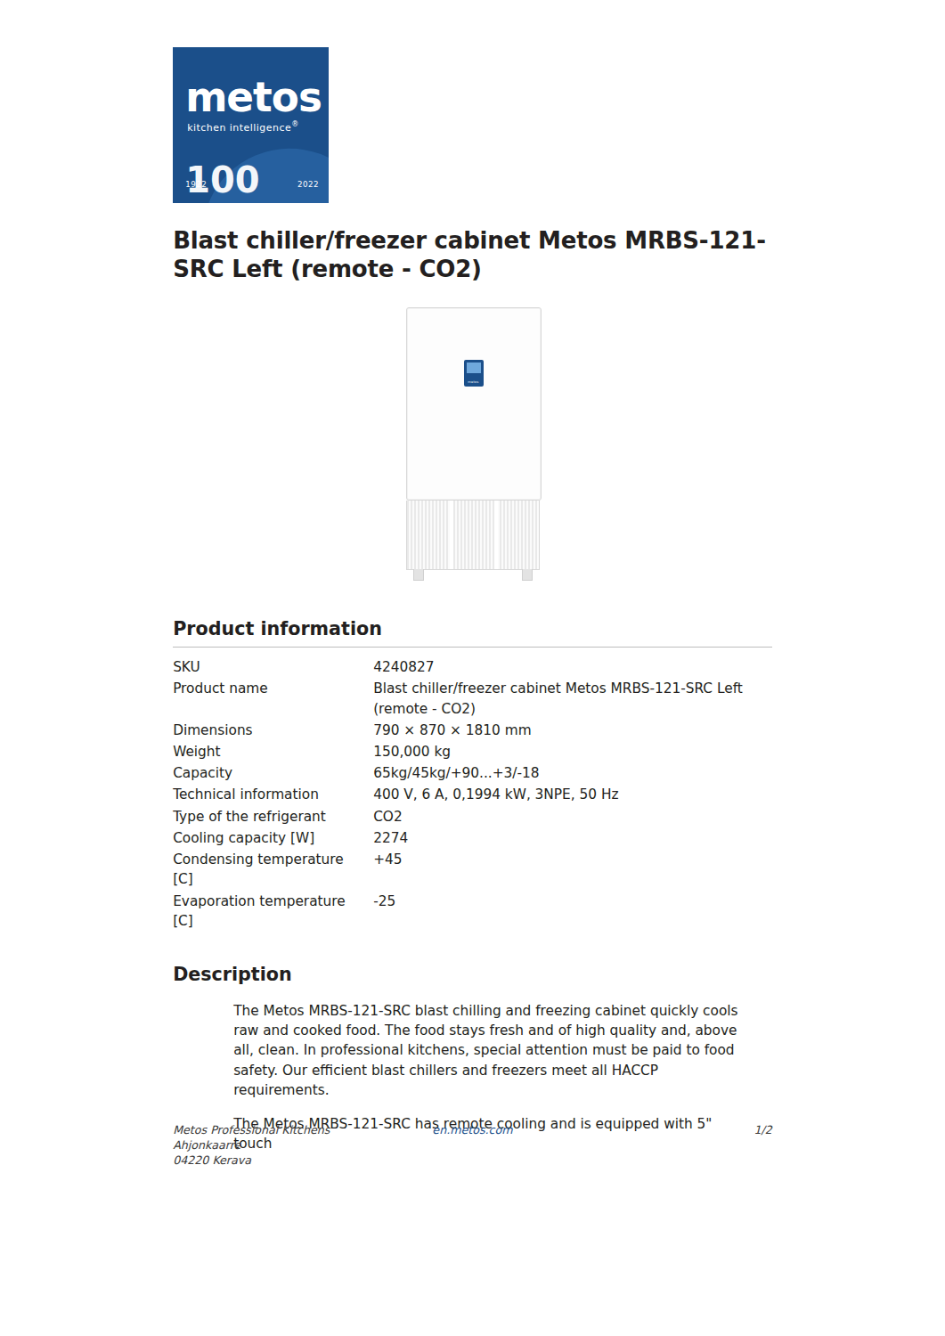metos
kitchen intelligence®
100
1922 2022
Blast chiller/freezer cabinet Metos MRBS-121-SRC Left (remote - CO2)
metos
Product information
| SKU | 4240827 |
| Product name | Blast chiller/freezer cabinet Metos MRBS-121-SRC Left (remote - CO2) |
| Dimensions | 790 × 870 × 1810 mm |
| Weight | 150,000 kg |
| Capacity | 65kg/45kg/+90...+3/-18 |
| Technical information | 400 V, 6 A, 0,1994 kW, 3NPE, 50 Hz |
| Type of the refrigerant | CO2 |
| Cooling capacity [W] | 2274 |
| Condensing temperature [C] | +45 |
| Evaporation temperature [C] | -25 |
Description
The Metos MRBS-121-SRC blast chilling and freezing cabinet quickly cools raw and cooked food. The food stays fresh and of high quality and, above all, clean. In professional kitchens, special attention must be paid to food safety. Our efficient blast chillers and freezers meet all HACCP requirements.
The Metos MRBS-121-SRC has remote cooling and is equipped with 5" touch
Metos Professional Kitchens
Ahjonkaarre
04220 Kerava
en.metos.com
1/2